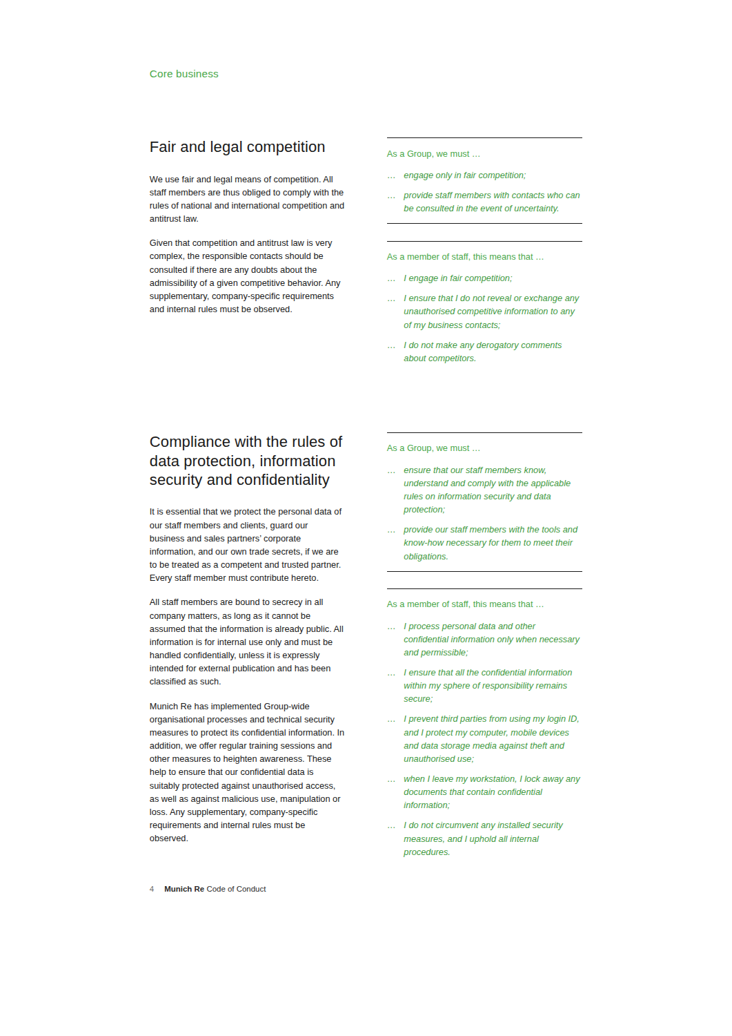Core business
Fair and legal competition
We use fair and legal means of competition. All staff members are thus obliged to comply with the rules of national and international competition and antitrust law.
Given that competition and antitrust law is very complex, the responsible contacts should be consulted if there are any doubts about the admissibility of a given competitive behavior. Any supplementary, company-specific requirements and internal rules must be observed.
As a Group, we must …
engage only in fair competition;
provide staff members with contacts who can be consulted in the event of uncertainty.
As a member of staff, this means that …
I engage in fair competition;
I ensure that I do not reveal or exchange any unauthorised competitive information to any of my business contacts;
I do not make any derogatory comments about competitors.
Compliance with the rules of data protection, information security and confidentiality
It is essential that we protect the personal data of our staff members and clients, guard our business and sales partners’ corporate information, and our own trade secrets, if we are to be treated as a competent and trusted partner. Every staff member must contribute hereto.
All staff members are bound to secrecy in all company matters, as long as it cannot be assumed that the information is already public. All information is for internal use only and must be handled confidentially, unless it is expressly intended for external publication and has been classified as such.
Munich Re has implemented Group-wide organisational processes and technical security measures to protect its confidential information. In addition, we offer regular training sessions and other measures to heighten awareness. These help to ensure that our confidential data is suitably protected against unauthorised access, as well as against malicious use, manipulation or loss. Any supplementary, company-specific requirements and internal rules must be observed.
As a Group, we must …
ensure that our staff members know, understand and comply with the applicable rules on information security and data protection;
provide our staff members with the tools and know-how necessary for them to meet their obligations.
As a member of staff, this means that …
I process personal data and other confidential information only when necessary and permissible;
I ensure that all the confidential information within my sphere of responsibility remains secure;
I prevent third parties from using my login ID, and I protect my computer, mobile devices and data storage media against theft and unauthorised use;
when I leave my workstation, I lock away any documents that contain confidential information;
I do not circumvent any installed security measures, and I uphold all internal procedures.
4 Munich Re Code of Conduct